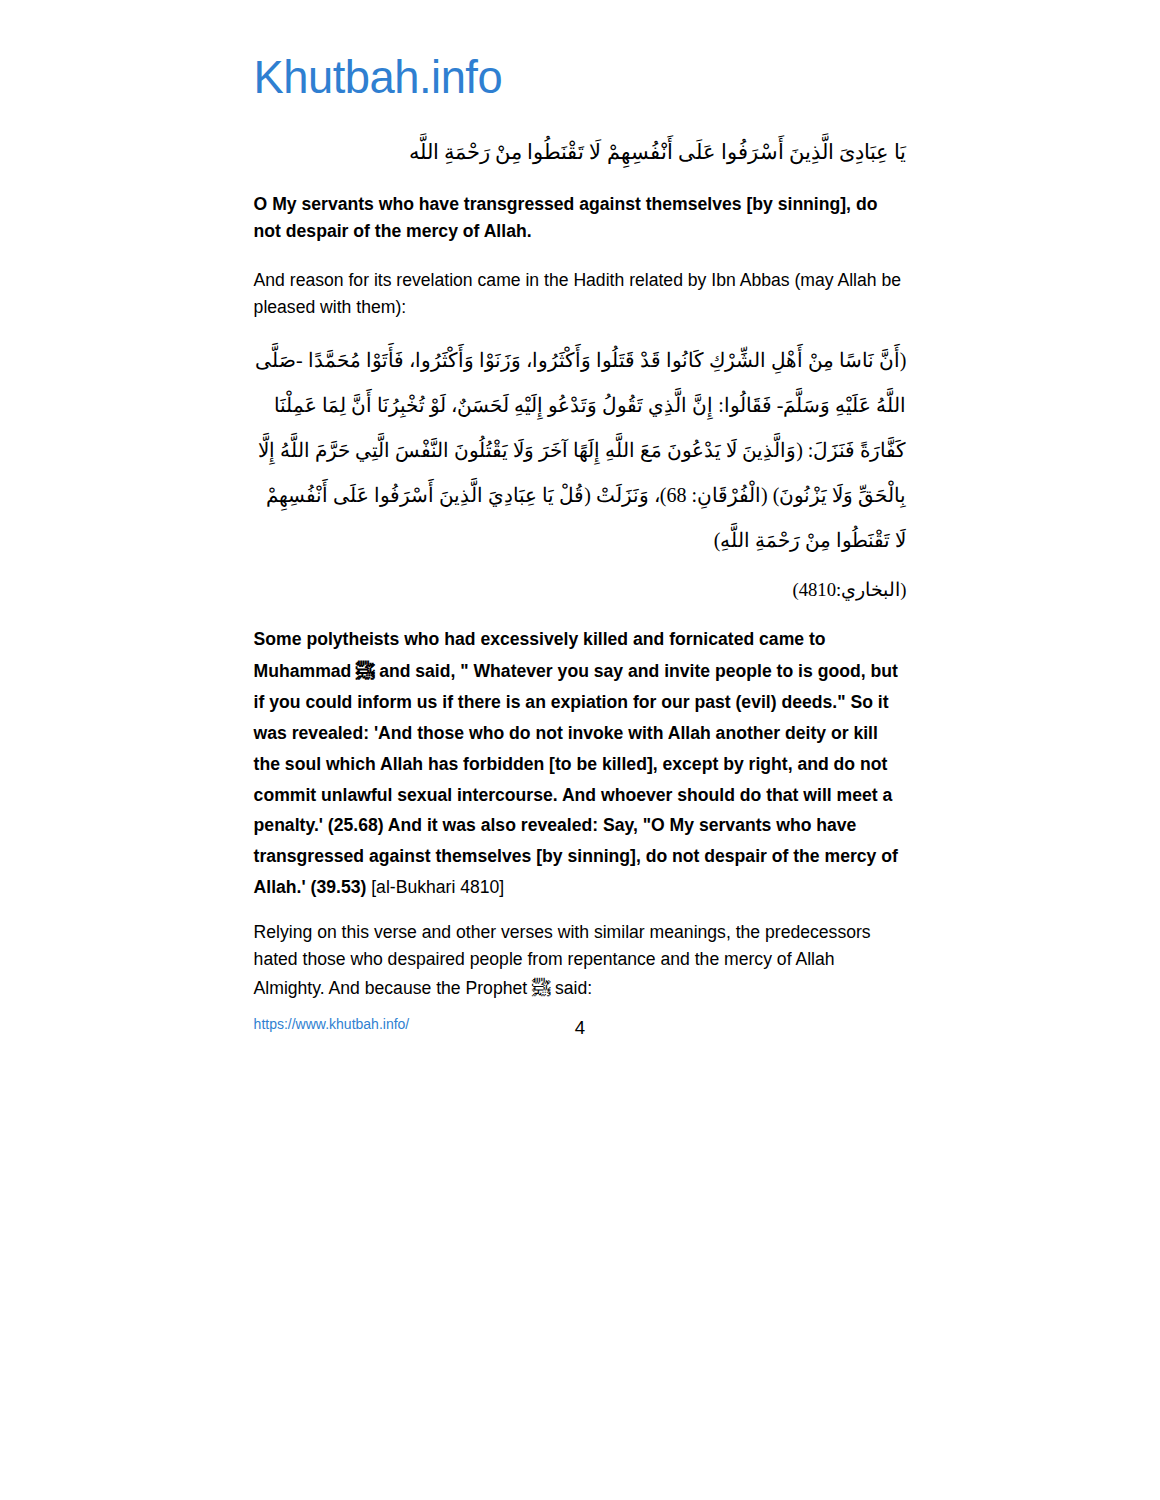Khutbah.info
يَا عِبَادِىَ الَّذِينَ أَسْرَفُوا عَلَى أَنْفُسِهِمْ لَا تَقْنَطُوا مِنْ رَحْمَةِ اللَّه
O My servants who have transgressed against themselves [by sinning], do not despair of the mercy of Allah.
And reason for its revelation came in the Hadith related by Ibn Abbas (may Allah be pleased with them):
(أَنَّ نَاسًا مِنْ أَهْلِ الشِّرْكِ كَانُوا قَدْ قَتَلُوا وَأَكْثَرُوا، وَزَنَوْا وَأَكْثَرُوا، فَأَتَوْا مُحَمَّدًا ‑صَلَّى اللَّهُ عَلَيْهِ وَسَلَّمَ‑ فَقَالُوا: إِنَّ الَّذِي تَقُولُ وَتَدْعُو إِلَيْهِ لَحَسَنٌ، لَوْ تُخْبِرُنَا أَنَّ لِمَا عَمِلْنَا كَفَّارَةً فَنَزَلَ: (وَالَّذِينَ لَا يَدْعُونَ مَعَ اللَّهِ إِلَهًا آخَرَ وَلَا يَقْتُلُونَ النَّفْسَ الَّتِي حَرَّمَ اللَّهُ إِلَّا بِالْحَقِّ وَلَا يَزْنُونَ) (الْفُرْقَانِ: 68)، وَنَزَلَتْ (قُلْ يَا عِبَادِيَ الَّذِينَ أَسْرَفُوا عَلَى أَنْفُسِهِمْ لَا تَقْنَطُوا مِنْ رَحْمَةِ اللَّهِ)
(البخاري:4810)
Some polytheists who had excessively killed and fornicated came to Muhammad ﷺ and said, " Whatever you say and invite people to is good, but if you could inform us if there is an expiation for our past (evil) deeds." So it was revealed: 'And those who do not invoke with Allah another deity or kill the soul which Allah has forbidden [to be killed], except by right, and do not commit unlawful sexual intercourse. And whoever should do that will meet a penalty.' (25.68) And it was also revealed: Say, "O My servants who have transgressed against themselves [by sinning], do not despair of the mercy of Allah.' (39.53) [al-Bukhari 4810]
Relying on this verse and other verses with similar meanings, the predecessors hated those who despaired people from repentance and the mercy of Allah Almighty. And because the Prophet ﷺ said:
https://www.khutbah.info/ 4